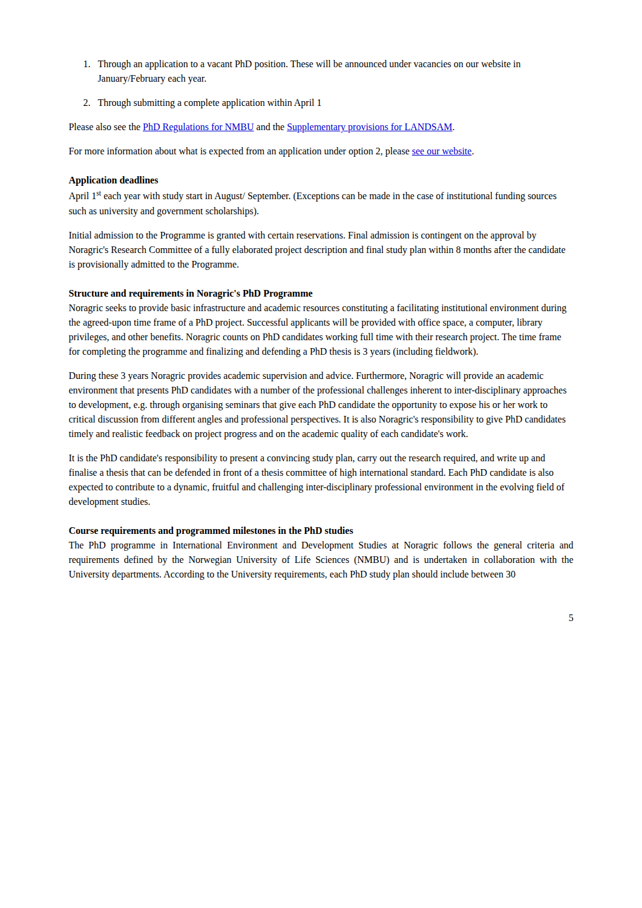Through an application to a vacant PhD position. These will be announced under vacancies on our website in January/February each year.
Through submitting a complete application within April 1
Please also see the PhD Regulations for NMBU and the Supplementary provisions for LANDSAM.
For more information about what is expected from an application under option 2, please see our website.
Application deadlines
April 1st each year with study start in August/ September. (Exceptions can be made in the case of institutional funding sources such as university and government scholarships).
Initial admission to the Programme is granted with certain reservations. Final admission is contingent on the approval by Noragric's Research Committee of a fully elaborated project description and final study plan within 8 months after the candidate is provisionally admitted to the Programme.
Structure and requirements in Noragric's PhD Programme
Noragric seeks to provide basic infrastructure and academic resources constituting a facilitating institutional environment during the agreed-upon time frame of a PhD project. Successful applicants will be provided with office space, a computer, library privileges, and other benefits. Noragric counts on PhD candidates working full time with their research project. The time frame for completing the programme and finalizing and defending a PhD thesis is 3 years (including fieldwork).
During these 3 years Noragric provides academic supervision and advice. Furthermore, Noragric will provide an academic environment that presents PhD candidates with a number of the professional challenges inherent to inter-disciplinary approaches to development, e.g. through organising seminars that give each PhD candidate the opportunity to expose his or her work to critical discussion from different angles and professional perspectives. It is also Noragric's responsibility to give PhD candidates timely and realistic feedback on project progress and on the academic quality of each candidate's work.
It is the PhD candidate's responsibility to present a convincing study plan, carry out the research required, and write up and finalise a thesis that can be defended in front of a thesis committee of high international standard. Each PhD candidate is also expected to contribute to a dynamic, fruitful and challenging inter-disciplinary professional environment in the evolving field of development studies.
Course requirements and programmed milestones in the PhD studies
The PhD programme in International Environment and Development Studies at Noragric follows the general criteria and requirements defined by the Norwegian University of Life Sciences (NMBU) and is undertaken in collaboration with the University departments. According to the University requirements, each PhD study plan should include between 30
5